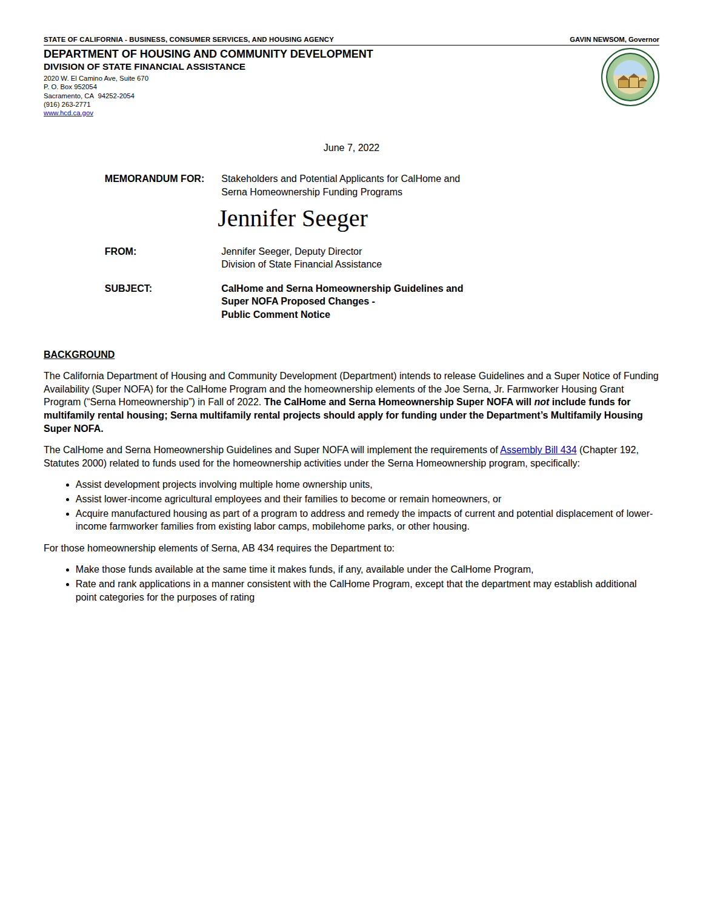STATE OF CALIFORNIA - BUSINESS, CONSUMER SERVICES, AND HOUSING AGENCY GAVIN NEWSOM, Governor
DEPARTMENT OF HOUSING AND COMMUNITY DEVELOPMENT
DIVISION OF STATE FINANCIAL ASSISTANCE
2020 W. El Camino Ave, Suite 670
P. O. Box 952054
Sacramento, CA 94252-2054
(916) 263-2771
www.hcd.ca.gov
June 7, 2022
| MEMORANDUM FOR: | Stakeholders and Potential Applicants for CalHome and Serna Homeownership Funding Programs |
| | Jennifer Seeger |
| FROM: | Jennifer Seeger, Deputy Director Division of State Financial Assistance |
| SUBJECT: | CalHome and Serna Homeownership Guidelines and Super NOFA Proposed Changes - Public Comment Notice |
BACKGROUND
The California Department of Housing and Community Development (Department) intends to release Guidelines and a Super Notice of Funding Availability (Super NOFA) for the CalHome Program and the homeownership elements of the Joe Serna, Jr. Farmworker Housing Grant Program (“Serna Homeownership”) in Fall of 2022. The CalHome and Serna Homeownership Super NOFA will not include funds for multifamily rental housing; Serna multifamily rental projects should apply for funding under the Department’s Multifamily Housing Super NOFA.
The CalHome and Serna Homeownership Guidelines and Super NOFA will implement the requirements of Assembly Bill 434 (Chapter 192, Statutes 2000) related to funds used for the homeownership activities under the Serna Homeownership program, specifically:
Assist development projects involving multiple home ownership units,
Assist lower-income agricultural employees and their families to become or remain homeowners, or
Acquire manufactured housing as part of a program to address and remedy the impacts of current and potential displacement of lower-income farmworker families from existing labor camps, mobilehome parks, or other housing.
For those homeownership elements of Serna, AB 434 requires the Department to:
Make those funds available at the same time it makes funds, if any, available under the CalHome Program,
Rate and rank applications in a manner consistent with the CalHome Program, except that the department may establish additional point categories for the purposes of rating